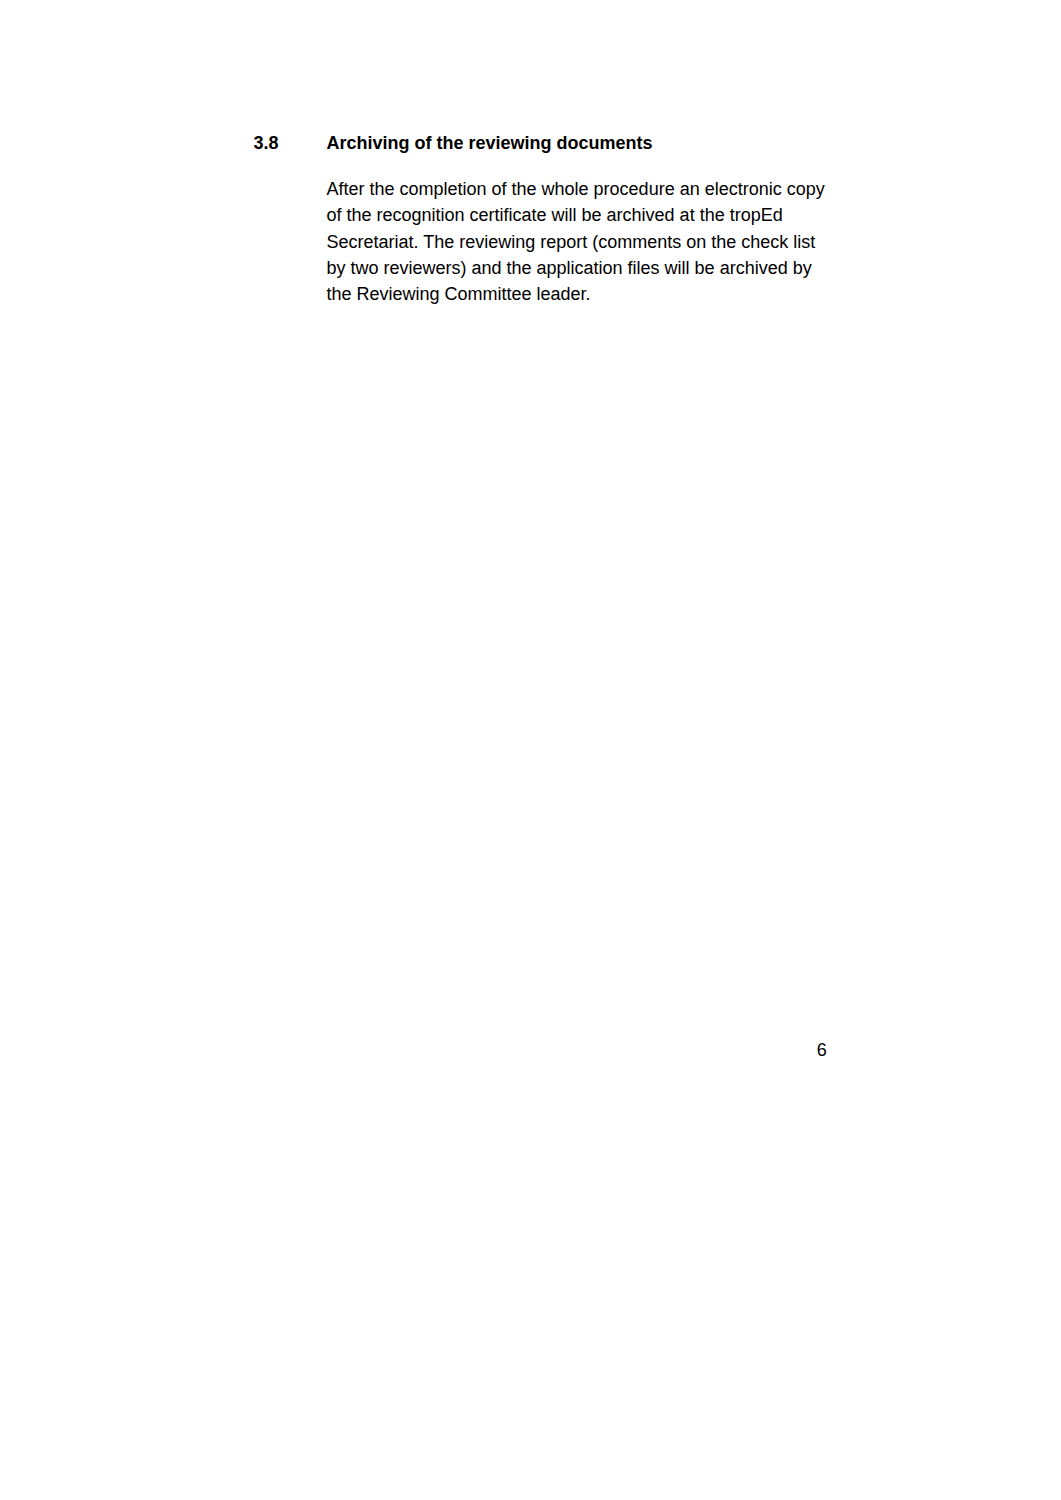3.8 Archiving of the reviewing documents
After the completion of the whole procedure an electronic copy of the recognition certificate will be archived at the tropEd Secretariat. The reviewing report (comments on the check list by two reviewers) and the application files will be archived by the Reviewing Committee leader.
6